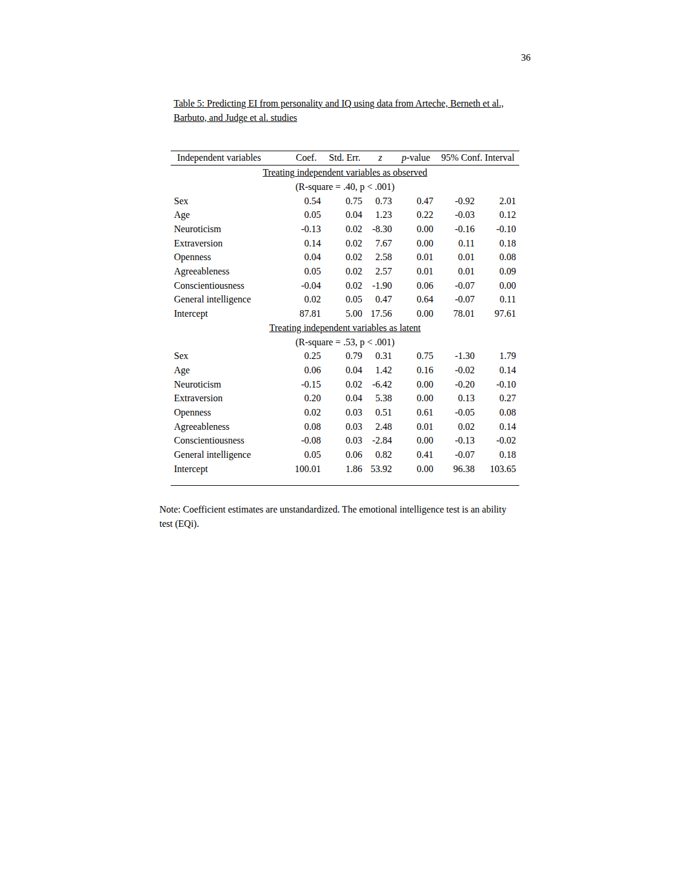36
Table 5: Predicting EI from personality and IQ using data from Arteche, Berneth et al., Barbuto, and Judge et al. studies
| Independent variables | Coef. | Std. Err. | z | p -value | 95% Conf. Interval |
| --- | --- | --- | --- | --- | --- |
| Treating independent variables as observed |
| (R-square = .40, p < .001) |
| Sex | 0.54 | 0.75 | 0.73 | 0.47 | -0.92 | 2.01 |
| Age | 0.05 | 0.04 | 1.23 | 0.22 | -0.03 | 0.12 |
| Neuroticism | -0.13 | 0.02 | -8.30 | 0.00 | -0.16 | -0.10 |
| Extraversion | 0.14 | 0.02 | 7.67 | 0.00 | 0.11 | 0.18 |
| Openness | 0.04 | 0.02 | 2.58 | 0.01 | 0.01 | 0.08 |
| Agreeableness | 0.05 | 0.02 | 2.57 | 0.01 | 0.01 | 0.09 |
| Conscientiousness | -0.04 | 0.02 | -1.90 | 0.06 | -0.07 | 0.00 |
| General intelligence | 0.02 | 0.05 | 0.47 | 0.64 | -0.07 | 0.11 |
| Intercept | 87.81 | 5.00 | 17.56 | 0.00 | 78.01 | 97.61 |
| Treating independent variables as latent |
| (R-square = .53, p < .001) |
| Sex | 0.25 | 0.79 | 0.31 | 0.75 | -1.30 | 1.79 |
| Age | 0.06 | 0.04 | 1.42 | 0.16 | -0.02 | 0.14 |
| Neuroticism | -0.15 | 0.02 | -6.42 | 0.00 | -0.20 | -0.10 |
| Extraversion | 0.20 | 0.04 | 5.38 | 0.00 | 0.13 | 0.27 |
| Openness | 0.02 | 0.03 | 0.51 | 0.61 | -0.05 | 0.08 |
| Agreeableness | 0.08 | 0.03 | 2.48 | 0.01 | 0.02 | 0.14 |
| Conscientiousness | -0.08 | 0.03 | -2.84 | 0.00 | -0.13 | -0.02 |
| General intelligence | 0.05 | 0.06 | 0.82 | 0.41 | -0.07 | 0.18 |
| Intercept | 100.01 | 1.86 | 53.92 | 0.00 | 96.38 | 103.65 |
Note: Coefficient estimates are unstandardized. The emotional intelligence test is an ability test (EQi).